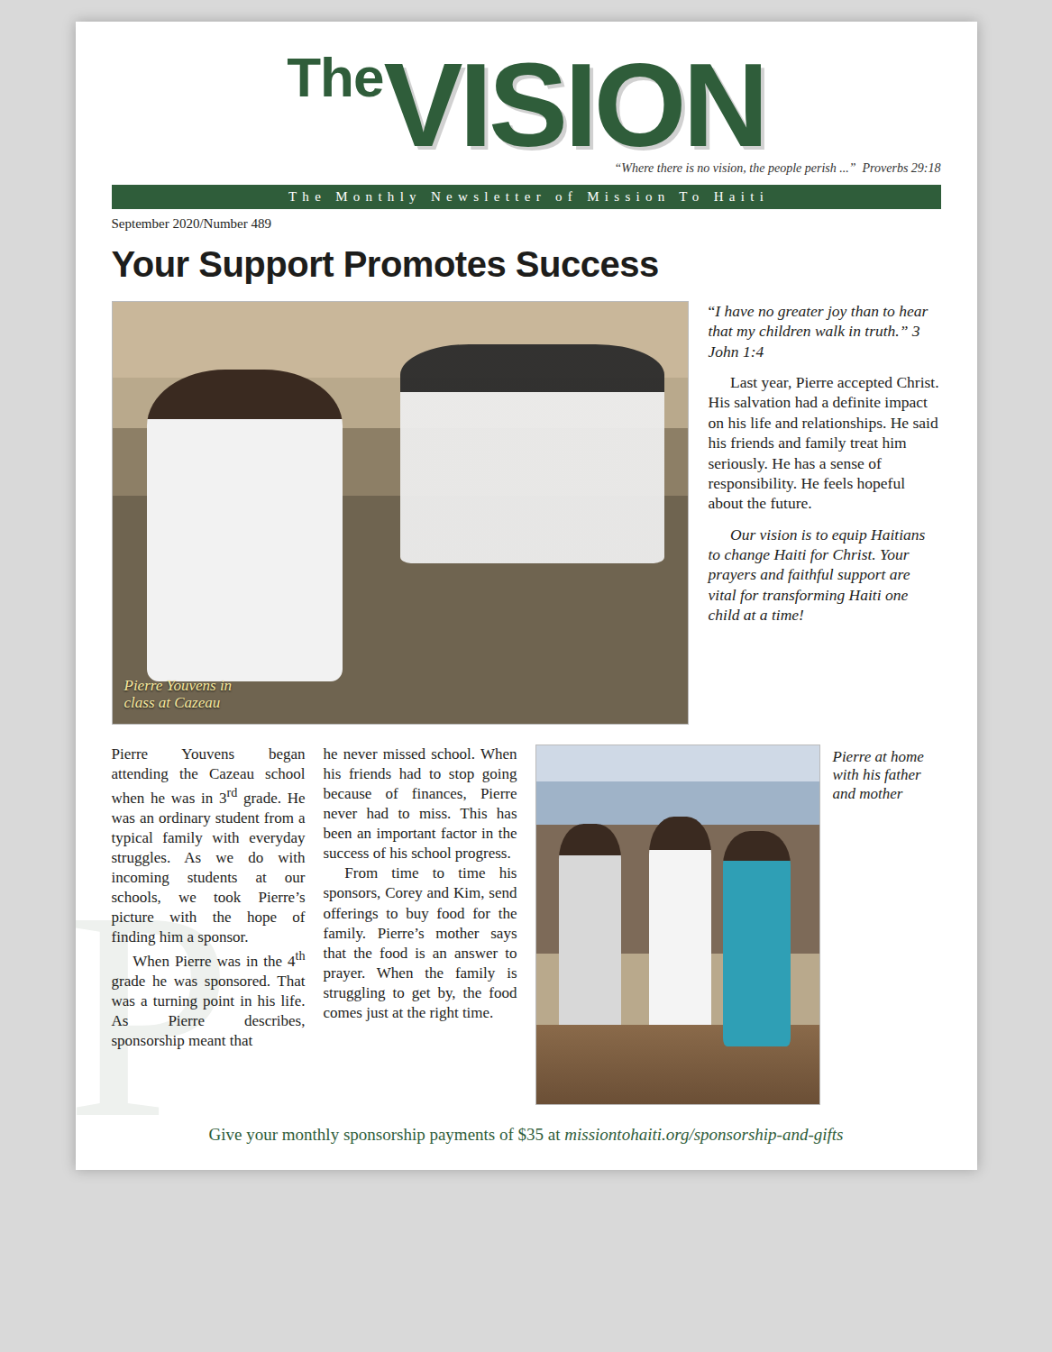P
The VISION
“Where there is no vision, the people perish ...” Proverbs 29:18
The Monthly Newsletter of Mission To Haiti
September 2020/Number 489
Your Support Promotes Success
Pierre Youvens in
class at Cazeau
“I have no greater joy than to hear that my children walk in truth.” 3 John 1:4
Last year, Pierre accepted Christ. His salvation had a definite impact on his life and relationships. He said his friends and family treat him seriously. He has a sense of responsibility. He feels hopeful about the future.
Our vision is to equip Haitians to change Haiti for Christ. Your prayers and faithful support are vital for transforming Haiti one child at a time!
Pierre Youvens began attending the Cazeau school when he was in 3rd grade. He was an ordinary student from a typical family with everyday struggles. As we do with incoming students at our schools, we took Pierre’s picture with the hope of finding him a sponsor.
When Pierre was in the 4th grade he was sponsored. That was a turning point in his life. As Pierre describes, sponsorship meant that
he never missed school. When his friends had to stop going because of finances, Pierre never had to miss. This has been an important factor in the success of his school progress.
From time to time his sponsors, Corey and Kim, send offerings to buy food for the family. Pierre’s mother says that the food is an answer to prayer. When the family is struggling to get by, the food comes just at the right time.
Pierre at home with his father and mother
Give your monthly sponsorship payments of $35 at missiontohaiti.org/sponsorship-and-gifts